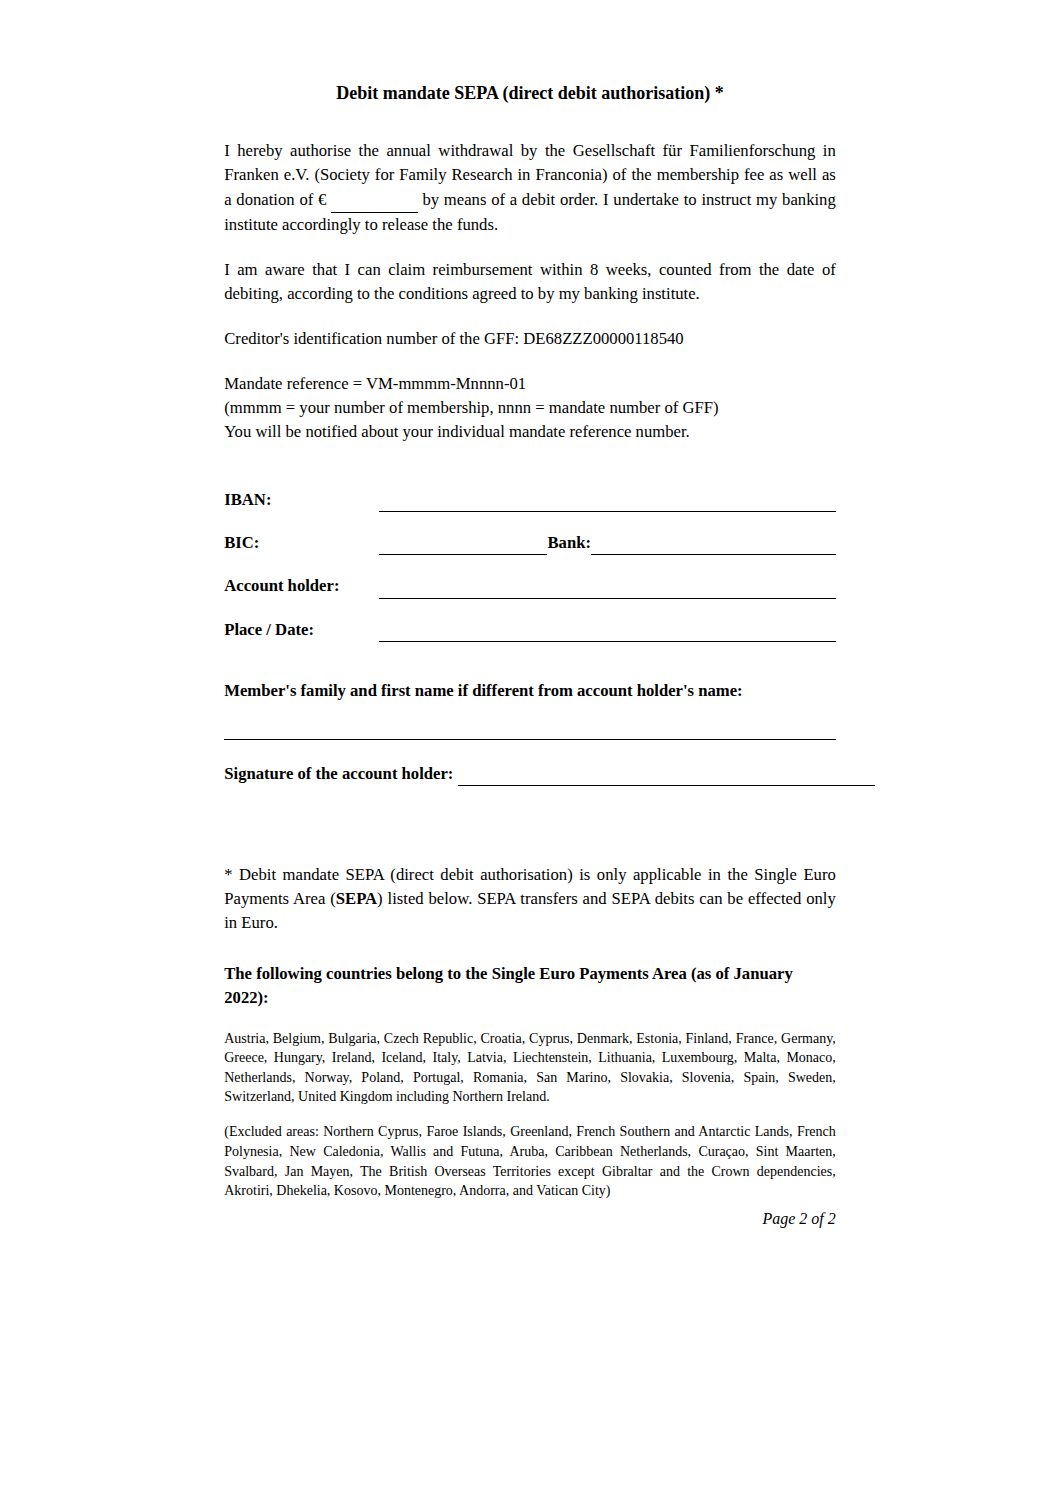Debit mandate SEPA (direct debit authorisation) *
I hereby authorise the annual withdrawal by the Gesellschaft für Familienforschung in Franken e.V. (Society for Family Research in Franconia) of the membership fee as well as a donation of € by means of a debit order. I undertake to instruct my banking institute accordingly to release the funds.
I am aware that I can claim reimbursement within 8 weeks, counted from the date of debiting, according to the conditions agreed to by my banking institute.
Creditor's identification number of the GFF: DE68ZZZ00000118540
Mandate reference = VM-mmmm-Mnnnn-01
(mmmm = your number of membership, nnnn = mandate number of GFF)
You will be notified about your individual mandate reference number.
| IBAN: | |
| BIC: | | Bank: | |
| Account holder: | |
| Place / Date: | |
Member's family and first name if different from account holder's name:
Signature of the account holder:
* Debit mandate SEPA (direct debit authorisation) is only applicable in the Single Euro Payments Area (SEPA) listed below. SEPA transfers and SEPA debits can be effected only in Euro.
The following countries belong to the Single Euro Payments Area (as of January 2022):
Austria, Belgium, Bulgaria, Czech Republic, Croatia, Cyprus, Denmark, Estonia, Finland, France, Germany, Greece, Hungary, Ireland, Iceland, Italy, Latvia, Liechtenstein, Lithuania, Luxembourg, Malta, Monaco, Netherlands, Norway, Poland, Portugal, Romania, San Marino, Slovakia, Slovenia, Spain, Sweden, Switzerland, United Kingdom including Northern Ireland.
(Excluded areas: Northern Cyprus, Faroe Islands, Greenland, French Southern and Antarctic Lands, French Polynesia, New Caledonia, Wallis and Futuna, Aruba, Caribbean Netherlands, Curaçao, Sint Maarten, Svalbard, Jan Mayen, The British Overseas Territories except Gibraltar and the Crown dependencies, Akrotiri, Dhekelia, Kosovo, Montenegro, Andorra, and Vatican City)
Page 2 of 2